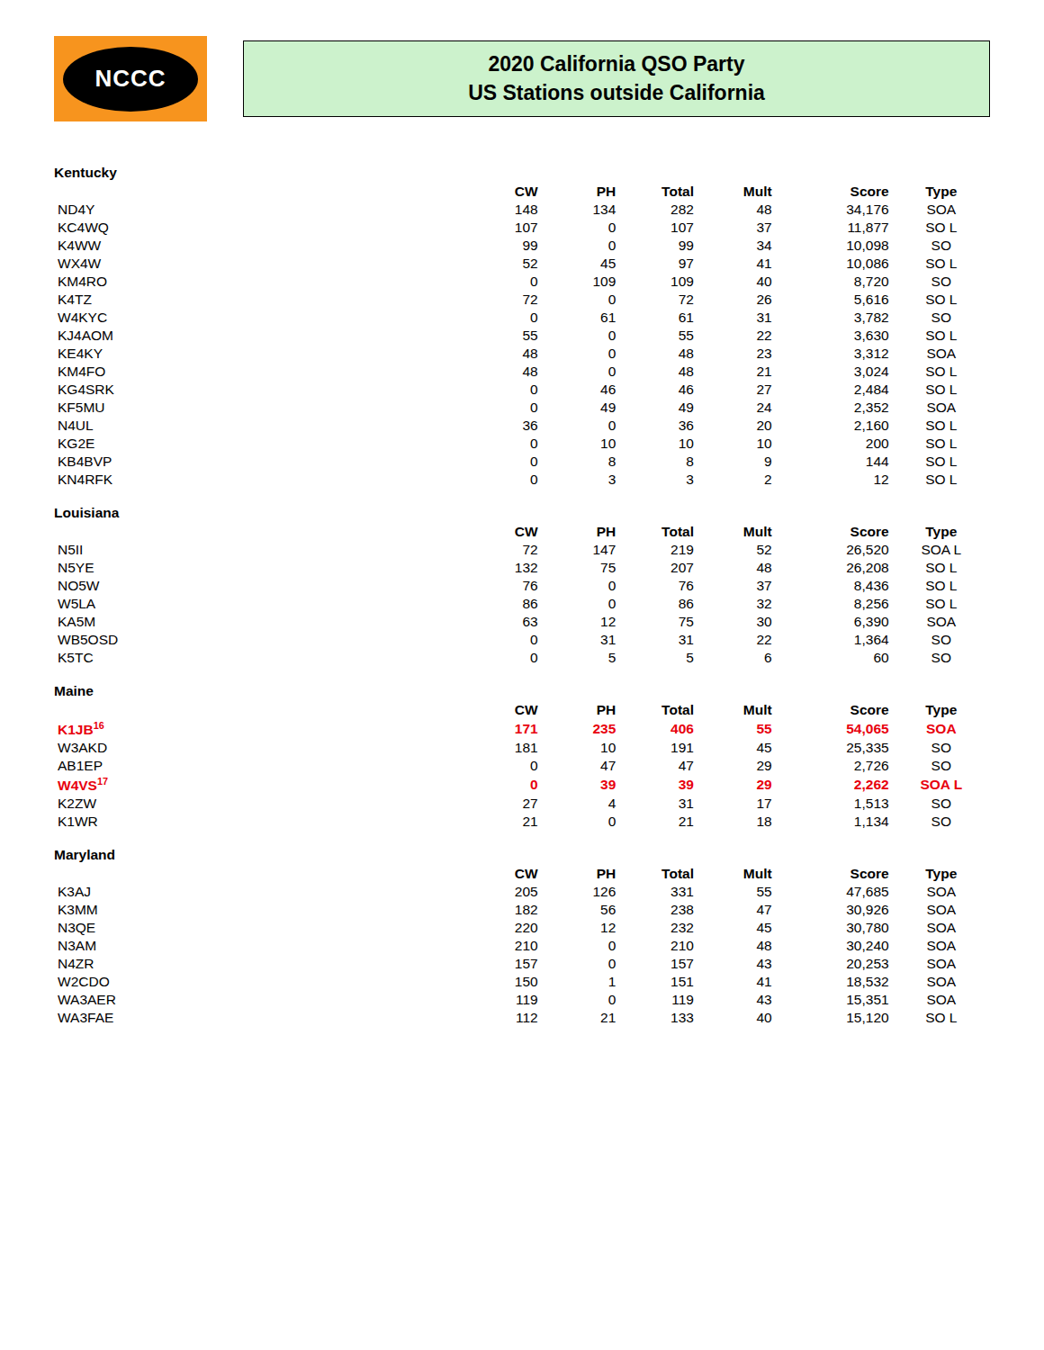NCCC
2020 California QSO Party
US Stations outside California
Kentucky
| | CW | PH | Total | Mult | Score | Type |
| --- | --- | --- | --- | --- | --- | --- |
| ND4Y | 148 | 134 | 282 | 48 | 34,176 | SOA |
| KC4WQ | 107 | 0 | 107 | 37 | 11,877 | SO L |
| K4WW | 99 | 0 | 99 | 34 | 10,098 | SO |
| WX4W | 52 | 45 | 97 | 41 | 10,086 | SO L |
| KM4RO | 0 | 109 | 109 | 40 | 8,720 | SO |
| K4TZ | 72 | 0 | 72 | 26 | 5,616 | SO L |
| W4KYC | 0 | 61 | 61 | 31 | 3,782 | SO |
| KJ4AOM | 55 | 0 | 55 | 22 | 3,630 | SO L |
| KE4KY | 48 | 0 | 48 | 23 | 3,312 | SOA |
| KM4FO | 48 | 0 | 48 | 21 | 3,024 | SO L |
| KG4SRK | 0 | 46 | 46 | 27 | 2,484 | SO L |
| KF5MU | 0 | 49 | 49 | 24 | 2,352 | SOA |
| N4UL | 36 | 0 | 36 | 20 | 2,160 | SO L |
| KG2E | 0 | 10 | 10 | 10 | 200 | SO L |
| KB4BVP | 0 | 8 | 8 | 9 | 144 | SO L |
| KN4RFK | 0 | 3 | 3 | 2 | 12 | SO L |
Louisiana
| | CW | PH | Total | Mult | Score | Type |
| --- | --- | --- | --- | --- | --- | --- |
| N5II | 72 | 147 | 219 | 52 | 26,520 | SOA L |
| N5YE | 132 | 75 | 207 | 48 | 26,208 | SO L |
| NO5W | 76 | 0 | 76 | 37 | 8,436 | SO L |
| W5LA | 86 | 0 | 86 | 32 | 8,256 | SO L |
| KA5M | 63 | 12 | 75 | 30 | 6,390 | SOA |
| WB5OSD | 0 | 31 | 31 | 22 | 1,364 | SO |
| K5TC | 0 | 5 | 5 | 6 | 60 | SO |
Maine
| | CW | PH | Total | Mult | Score | Type |
| --- | --- | --- | --- | --- | --- | --- |
| K1JB 16 | 171 | 235 | 406 | 55 | 54,065 | SOA |
| W3AKD | 181 | 10 | 191 | 45 | 25,335 | SO |
| AB1EP | 0 | 47 | 47 | 29 | 2,726 | SO |
| W4VS 17 | 0 | 39 | 39 | 29 | 2,262 | SOA L |
| K2ZW | 27 | 4 | 31 | 17 | 1,513 | SO |
| K1WR | 21 | 0 | 21 | 18 | 1,134 | SO |
Maryland
| | CW | PH | Total | Mult | Score | Type |
| --- | --- | --- | --- | --- | --- | --- |
| K3AJ | 205 | 126 | 331 | 55 | 47,685 | SOA |
| K3MM | 182 | 56 | 238 | 47 | 30,926 | SOA |
| N3QE | 220 | 12 | 232 | 45 | 30,780 | SOA |
| N3AM | 210 | 0 | 210 | 48 | 30,240 | SOA |
| N4ZR | 157 | 0 | 157 | 43 | 20,253 | SOA |
| W2CDO | 150 | 1 | 151 | 41 | 18,532 | SOA |
| WA3AER | 119 | 0 | 119 | 43 | 15,351 | SOA |
| WA3FAE | 112 | 21 | 133 | 40 | 15,120 | SO L |